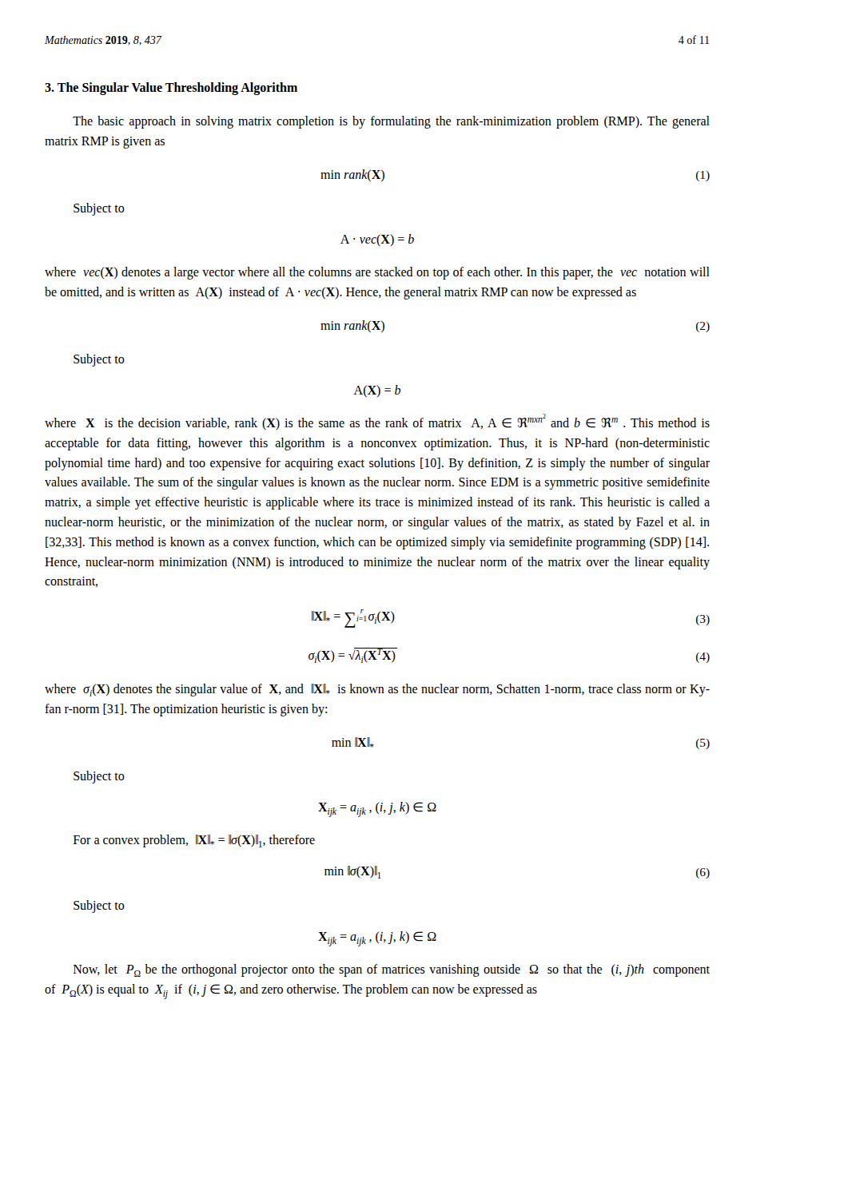Mathematics 2019, 8, 437 4 of 11
3. The Singular Value Thresholding Algorithm
The basic approach in solving matrix completion is by formulating the rank-minimization problem (RMP). The general matrix RMP is given as
min rank(X) (1)
Subject to
A · vec(X) = b
where vec(X) denotes a large vector where all the columns are stacked on top of each other. In this paper, the vec notation will be omitted, and is written as A(X) instead of A · vec(X). Hence, the general matrix RMP can now be expressed as
min rank(X) (2)
Subject to
A(X) = b
where X is the decision variable, rank (X) is the same as the rank of matrix A, A ∈ ℜmxn2 and b ∈ ℜm . This method is acceptable for data fitting, however this algorithm is a nonconvex optimization. Thus, it is NP-hard (non-deterministic polynomial time hard) and too expensive for acquiring exact solutions [10]. By definition, Z is simply the number of singular values available. The sum of the singular values is known as the nuclear norm. Since EDM is a symmetric positive semidefinite matrix, a simple yet effective heuristic is applicable where its trace is minimized instead of its rank. This heuristic is called a nuclear-norm heuristic, or the minimization of the nuclear norm, or singular values of the matrix, as stated by Fazel et al. in [32,33]. This method is known as a convex function, which can be optimized simply via semidefinite programming (SDP) [14]. Hence, nuclear-norm minimization (NNM) is introduced to minimize the nuclear norm of the matrix over the linear equality constraint,
‖X‖* = ∑ri=1 σi(X) (3)
σi(X) = √λi(XTX) (4)
where σi(X) denotes the singular value of X, and ‖X‖* is known as the nuclear norm, Schatten 1-norm, trace class norm or Ky-fan r-norm [31]. The optimization heuristic is given by:
min ‖X‖* (5)
Subject to
Xijk = aijk , (i, j, k) ∈ Ω
For a convex problem, ‖X‖* = ‖σ(X)‖1, therefore
min ‖σ(X)‖1 (6)
Subject to
Xijk = aijk , (i, j, k) ∈ Ω
Now, let PΩ be the orthogonal projector onto the span of matrices vanishing outside Ω so that the (i, j)th component of PΩ(X) is equal to Xij if (i, j ∈ Ω, and zero otherwise. The problem can now be expressed as